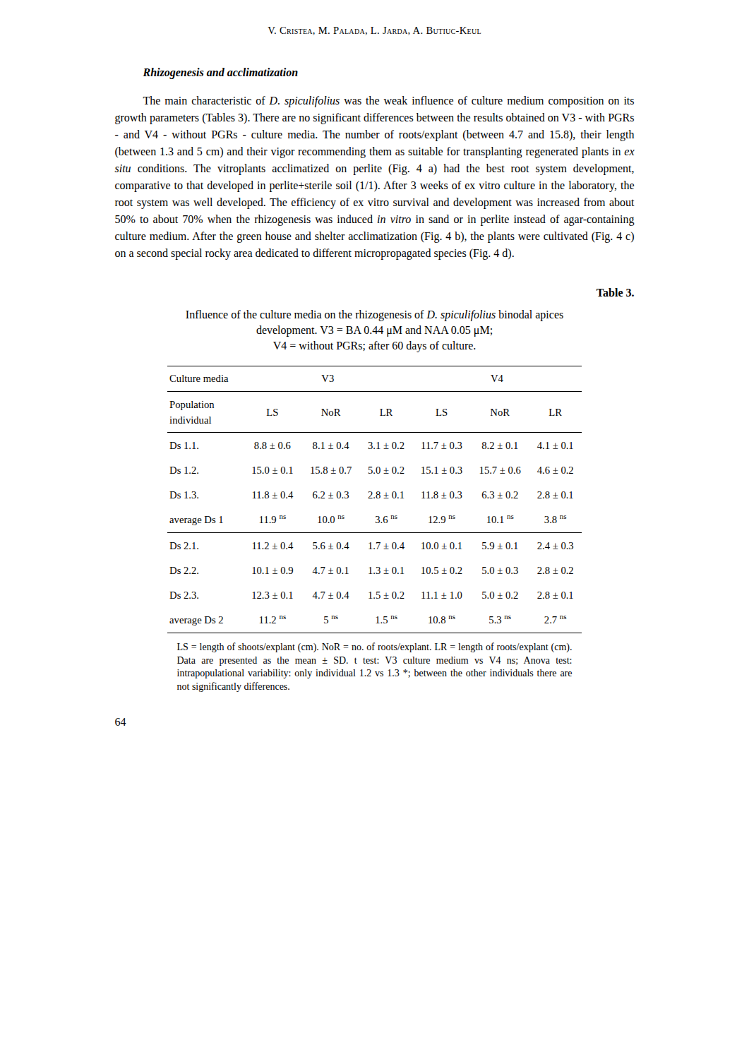V. Cristea, M. Palada, L. Jarda, A. Butiuc-Keul
Rhizogenesis and acclimatization
The main characteristic of D. spiculifolius was the weak influence of culture medium composition on its growth parameters (Tables 3). There are no significant differences between the results obtained on V3 - with PGRs - and V4 - without PGRs - culture media. The number of roots/explant (between 4.7 and 15.8), their length (between 1.3 and 5 cm) and their vigor recommending them as suitable for transplanting regenerated plants in ex situ conditions. The vitroplants acclimatized on perlite (Fig. 4 a) had the best root system development, comparative to that developed in perlite+sterile soil (1/1). After 3 weeks of ex vitro culture in the laboratory, the root system was well developed. The efficiency of ex vitro survival and development was increased from about 50% to about 70% when the rhizogenesis was induced in vitro in sand or in perlite instead of agar-containing culture medium. After the green house and shelter acclimatization (Fig. 4 b), the plants were cultivated (Fig. 4 c) on a second special rocky area dedicated to different micropropagated species (Fig. 4 d).
Table 3.
Influence of the culture media on the rhizogenesis of D. spiculifolius binodal apices development. V3 = BA 0.44 μM and NAA 0.05 μM;
V4 = without PGRs; after 60 days of culture.
| Culture media | V3 | V4 |
| --- | --- | --- |
| Population individual | LS | NoR | LR | LS | NoR | LR |
| Ds 1.1. | 8.8 ± 0.6 | 8.1 ± 0.4 | 3.1 ± 0.2 | 11.7 ± 0.3 | 8.2 ± 0.1 | 4.1 ± 0.1 |
| Ds 1.2. | 15.0 ± 0.1 | 15.8 ± 0.7 | 5.0 ± 0.2 | 15.1 ± 0.3 | 15.7 ± 0.6 | 4.6 ± 0.2 |
| Ds 1.3. | 11.8 ± 0.4 | 6.2 ± 0.3 | 2.8 ± 0.1 | 11.8 ± 0.3 | 6.3 ± 0.2 | 2.8 ± 0.1 |
| average Ds 1 | 11.9 ns | 10.0 ns | 3.6 ns | 12.9 ns | 10.1 ns | 3.8 ns |
| Ds 2.1. | 11.2 ± 0.4 | 5.6 ± 0.4 | 1.7 ± 0.4 | 10.0 ± 0.1 | 5.9 ± 0.1 | 2.4 ± 0.3 |
| Ds 2.2. | 10.1 ± 0.9 | 4.7 ± 0.1 | 1.3 ± 0.1 | 10.5 ± 0.2 | 5.0 ± 0.3 | 2.8 ± 0.2 |
| Ds 2.3. | 12.3 ± 0.1 | 4.7 ± 0.4 | 1.5 ± 0.2 | 11.1 ± 1.0 | 5.0 ± 0.2 | 2.8 ± 0.1 |
| average Ds 2 | 11.2 ns | 5 ns | 1.5 ns | 10.8 ns | 5.3 ns | 2.7 ns |
LS = length of shoots/explant (cm). NoR = no. of roots/explant. LR = length of roots/explant (cm). Data are presented as the mean ± SD. t test: V3 culture medium vs V4 ns; Anova test: intrapopulational variability: only individual 1.2 vs 1.3 *; between the other individuals there are not significantly differences.
64